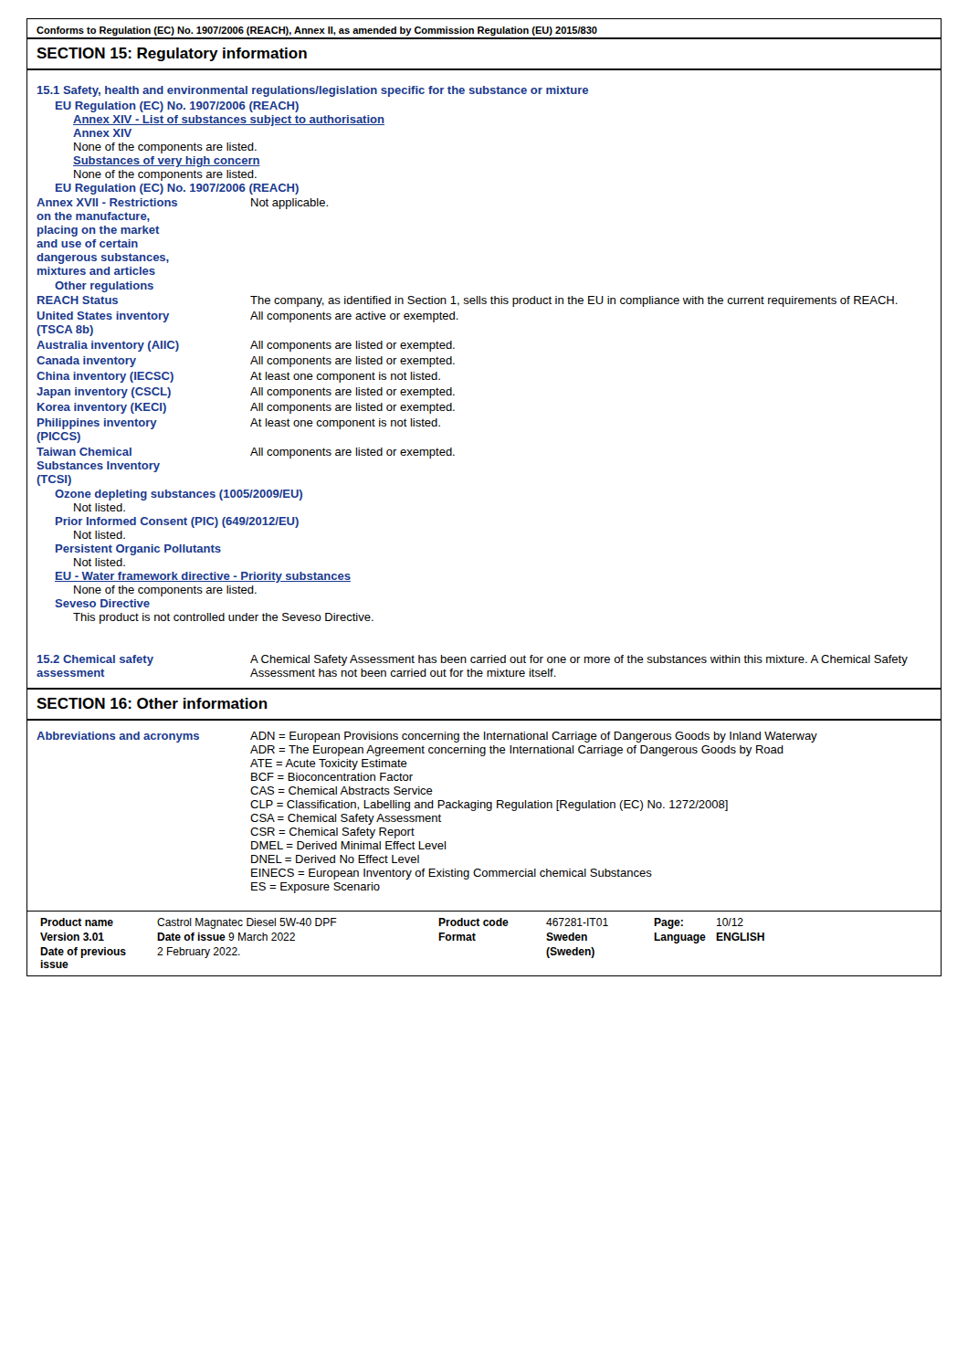Conforms to Regulation (EC) No. 1907/2006 (REACH), Annex II, as amended by Commission Regulation (EU) 2015/830
SECTION 15: Regulatory information
15.1 Safety, health and environmental regulations/legislation specific for the substance or mixture
EU Regulation (EC) No. 1907/2006 (REACH)
Annex XIV - List of substances subject to authorisation
Annex XIV
None of the components are listed.
Substances of very high concern
None of the components are listed.
EU Regulation (EC) No. 1907/2006 (REACH)
| Annex XVII - Restrictions on the manufacture, placing on the market and use of certain dangerous substances, mixtures and articles | Not applicable. |
Other regulations
| REACH Status | The company, as identified in Section 1, sells this product in the EU in compliance with the current requirements of REACH. |
| United States inventory (TSCA 8b) | All components are active or exempted. |
| Australia inventory (AIIC) | All components are listed or exempted. |
| Canada inventory | All components are listed or exempted. |
| China inventory (IECSC) | At least one component is not listed. |
| Japan inventory (CSCL) | All components are listed or exempted. |
| Korea inventory (KECI) | All components are listed or exempted. |
| Philippines inventory (PICCS) | At least one component is not listed. |
| Taiwan Chemical Substances Inventory (TCSI) | All components are listed or exempted. |
Ozone depleting substances (1005/2009/EU)
Not listed.
Prior Informed Consent (PIC) (649/2012/EU)
Not listed.
Persistent Organic Pollutants
Not listed.
EU - Water framework directive - Priority substances
None of the components are listed.
Seveso Directive
This product is not controlled under the Seveso Directive.
| 15.2 Chemical safety assessment | A Chemical Safety Assessment has been carried out for one or more of the substances within this mixture. A Chemical Safety Assessment has not been carried out for the mixture itself. |
SECTION 16: Other information
| Abbreviations and acronyms | ADN = European Provisions concerning the International Carriage of Dangerous Goods by Inland Waterway ADR = The European Agreement concerning the International Carriage of Dangerous Goods by Road ATE = Acute Toxicity Estimate BCF = Bioconcentration Factor CAS = Chemical Abstracts Service CLP = Classification, Labelling and Packaging Regulation [Regulation (EC) No. 1272/2008] CSA = Chemical Safety Assessment CSR = Chemical Safety Report DMEL = Derived Minimal Effect Level DNEL = Derived No Effect Level EINECS = European Inventory of Existing Commercial chemical Substances ES = Exposure Scenario |
| Product name | Castrol Magnatec Diesel 5W-40 DPF | Product code | 467281-IT01 | Page: | 10/12 |
| Version 3.01 | Date of issue 9 March 2022 | Format | Sweden | Language | ENGLISH |
| Date of previous issue | 2 February 2022. | | (Sweden) | | |